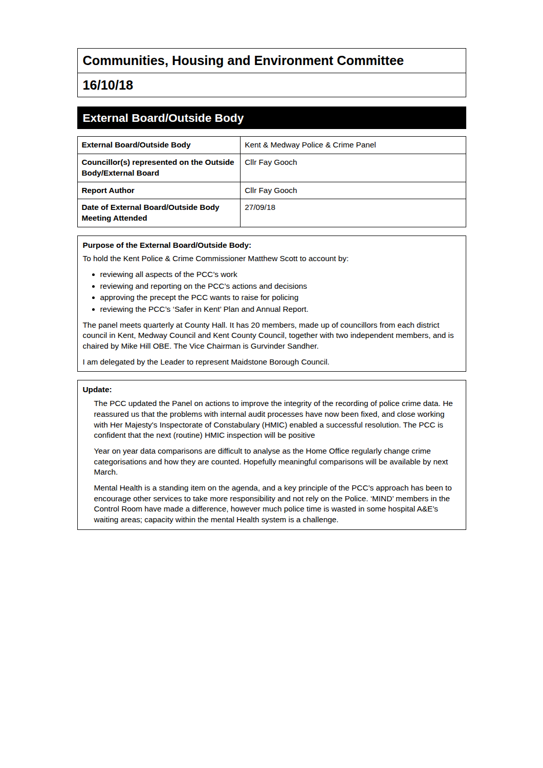Communities, Housing and Environment Committee
16/10/18
External Board/Outside Body
| External Board/Outside Body | Kent & Medway Police & Crime Panel |
| Councillor(s) represented on the Outside Body/External Board | Cllr Fay Gooch |
| Report Author | Cllr Fay Gooch |
| Date of External Board/Outside Body Meeting Attended | 27/09/18 |
Purpose of the External Board/Outside Body:
To hold the Kent Police & Crime Commissioner Matthew Scott to account by:
reviewing all aspects of the PCC’s work
reviewing and reporting on the PCC’s actions and decisions
approving the precept the PCC wants to raise for policing
reviewing the PCC’s ‘Safer in Kent’ Plan and Annual Report.
The panel meets quarterly at County Hall. It has 20 members, made up of councillors from each district council in Kent, Medway Council and Kent County Council, together with two independent members, and is chaired by Mike Hill OBE. The Vice Chairman is Gurvinder Sandher.
I am delegated by the Leader to represent Maidstone Borough Council.
Update:
The PCC updated the Panel on actions to improve the integrity of the recording of police crime data. He reassured us that the problems with internal audit processes have now been fixed, and close working with Her Majesty's Inspectorate of Constabulary (HMIC) enabled a successful resolution. The PCC is confident that the next (routine) HMIC inspection will be positive
Year on year data comparisons are difficult to analyse as the Home Office regularly change crime categorisations and how they are counted. Hopefully meaningful comparisons will be available by next March.
Mental Health is a standing item on the agenda, and a key principle of the PCC’s approach has been to encourage other services to take more responsibility and not rely on the Police. ‘MIND’ members in the Control Room have made a difference, however much police time is wasted in some hospital A&E’s waiting areas; capacity within the mental Health system is a challenge.